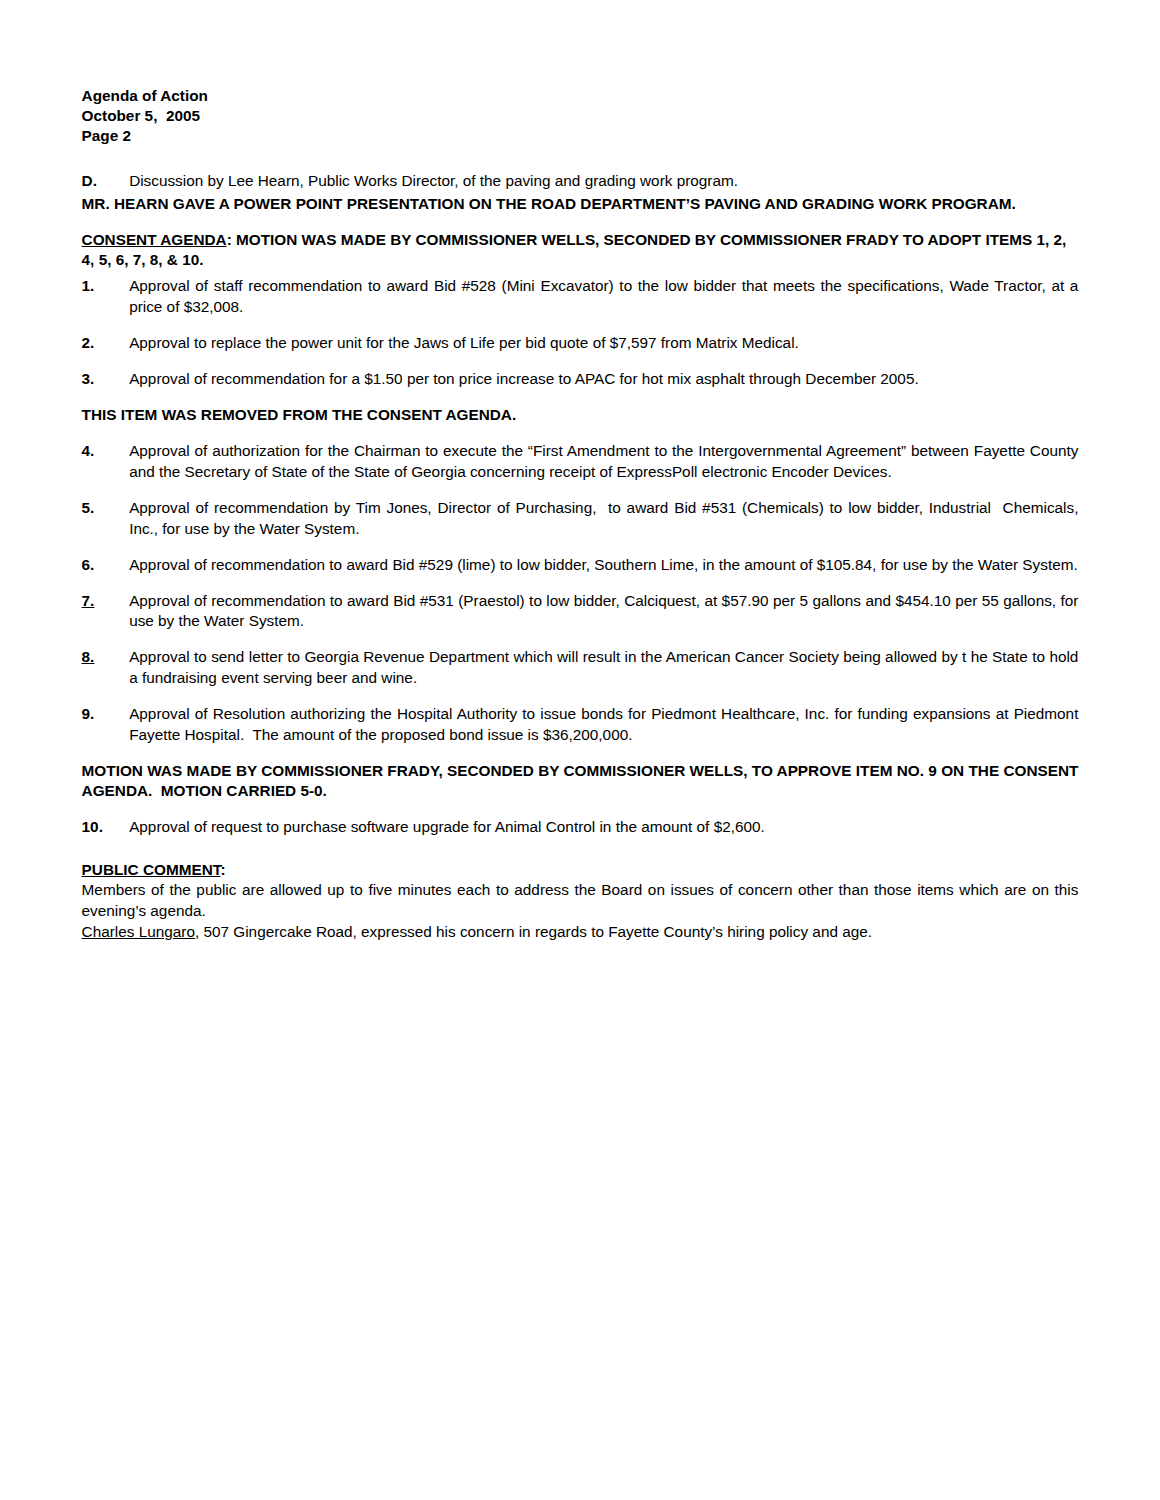Agenda of Action
October 5, 2005
Page 2
D.
Discussion by Lee Hearn, Public Works Director, of the paving and grading work program.
MR. HEARN GAVE A POWER POINT PRESENTATION ON THE ROAD DEPARTMENT’S PAVING AND GRADING WORK PROGRAM.
CONSENT AGENDA: MOTION WAS MADE BY COMMISSIONER WELLS, SECONDED BY COMMISSIONER FRADY TO ADOPT ITEMS 1, 2, 4, 5, 6, 7, 8, & 10.
1.
Approval of staff recommendation to award Bid #528 (Mini Excavator) to the low bidder that meets the specifications, Wade Tractor, at a price of $32,008.
2.
Approval to replace the power unit for the Jaws of Life per bid quote of $7,597 from Matrix Medical.
3.
Approval of recommendation for a $1.50 per ton price increase to APAC for hot mix asphalt through December 2005.
THIS ITEM WAS REMOVED FROM THE CONSENT AGENDA.
4.
Approval of authorization for the Chairman to execute the “First Amendment to the Intergovernmental Agreement” between Fayette County and the Secretary of State of the State of Georgia concerning receipt of ExpressPoll electronic Encoder Devices.
5.
Approval of recommendation by Tim Jones, Director of Purchasing, to award Bid #531 (Chemicals) to low bidder, Industrial Chemicals, Inc., for use by the Water System.
6.
Approval of recommendation to award Bid #529 (lime) to low bidder, Southern Lime, in the amount of $105.84, for use by the Water System.
7.
Approval of recommendation to award Bid #531 (Praestol) to low bidder, Calciquest, at $57.90 per 5 gallons and $454.10 per 55 gallons, for use by the Water System.
8.
Approval to send letter to Georgia Revenue Department which will result in the American Cancer Society being allowed by t he State to hold a fundraising event serving beer and wine.
9.
Approval of Resolution authorizing the Hospital Authority to issue bonds for Piedmont Healthcare, Inc. for funding expansions at Piedmont Fayette Hospital. The amount of the proposed bond issue is $36,200,000.
MOTION WAS MADE BY COMMISSIONER FRADY, SECONDED BY COMMISSIONER WELLS, TO APPROVE ITEM NO. 9 ON THE CONSENT AGENDA. MOTION CARRIED 5-0.
10.
Approval of request to purchase software upgrade for Animal Control in the amount of $2,600.
PUBLIC COMMENT:
Members of the public are allowed up to five minutes each to address the Board on issues of concern other than those items which are on this evening’s agenda.
Charles Lungaro, 507 Gingercake Road, expressed his concern in regards to Fayette County’s hiring policy and age.